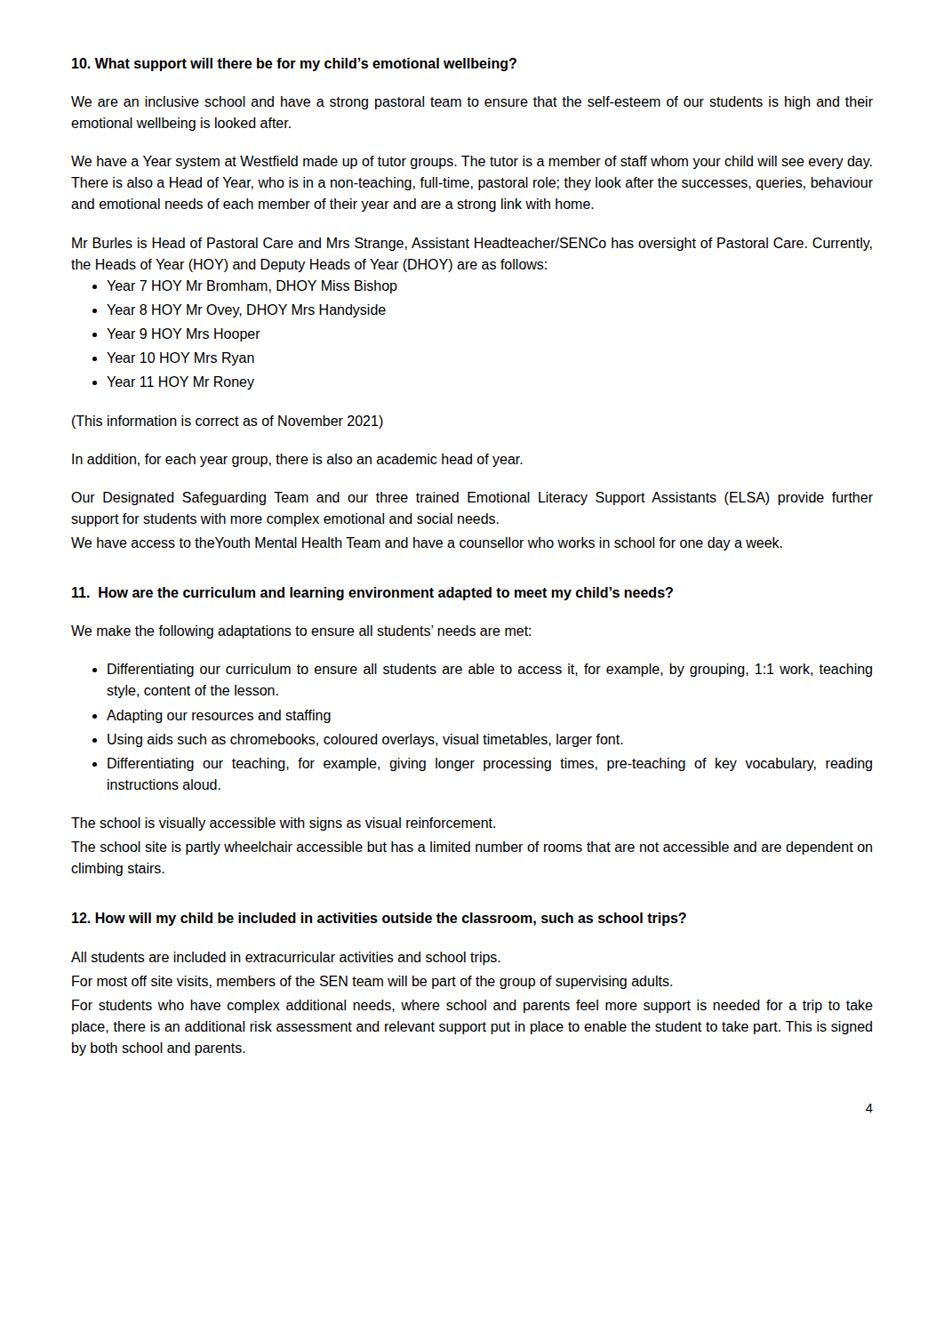10. What support will there be for my child’s emotional wellbeing?
We are an inclusive school and have a strong pastoral team to ensure that the self-esteem of our students is high and their emotional wellbeing is looked after.
We have a Year system at Westfield made up of tutor groups. The tutor is a member of staff whom your child will see every day. There is also a Head of Year, who is in a non-teaching, full-time, pastoral role; they look after the successes, queries, behaviour and emotional needs of each member of their year and are a strong link with home.
Mr Burles is Head of Pastoral Care and Mrs Strange, Assistant Headteacher/SENCo has oversight of Pastoral Care. Currently, the Heads of Year (HOY) and Deputy Heads of Year (DHOY) are as follows:
Year 7 HOY Mr Bromham, DHOY Miss Bishop
Year 8 HOY Mr Ovey, DHOY Mrs Handyside
Year 9 HOY Mrs Hooper
Year 10 HOY Mrs Ryan
Year 11 HOY Mr Roney
(This information is correct as of November 2021)
In addition, for each year group, there is also an academic head of year.
Our Designated Safeguarding Team and our three trained Emotional Literacy Support Assistants (ELSA) provide further support for students with more complex emotional and social needs.
We have access to theYouth Mental Health Team and have a counsellor who works in school for one day a week.
11. How are the curriculum and learning environment adapted to meet my child’s needs?
We make the following adaptations to ensure all students’ needs are met:
Differentiating our curriculum to ensure all students are able to access it, for example, by grouping, 1:1 work, teaching style, content of the lesson.
Adapting our resources and staffing
Using aids such as chromebooks, coloured overlays, visual timetables, larger font.
Differentiating our teaching, for example, giving longer processing times, pre-teaching of key vocabulary, reading instructions aloud.
The school is visually accessible with signs as visual reinforcement.
The school site is partly wheelchair accessible but has a limited number of rooms that are not accessible and are dependent on climbing stairs.
12. How will my child be included in activities outside the classroom, such as school trips?
All students are included in extracurricular activities and school trips.
For most off site visits, members of the SEN team will be part of the group of supervising adults.
For students who have complex additional needs, where school and parents feel more support is needed for a trip to take place, there is an additional risk assessment and relevant support put in place to enable the student to take part. This is signed by both school and parents.
4